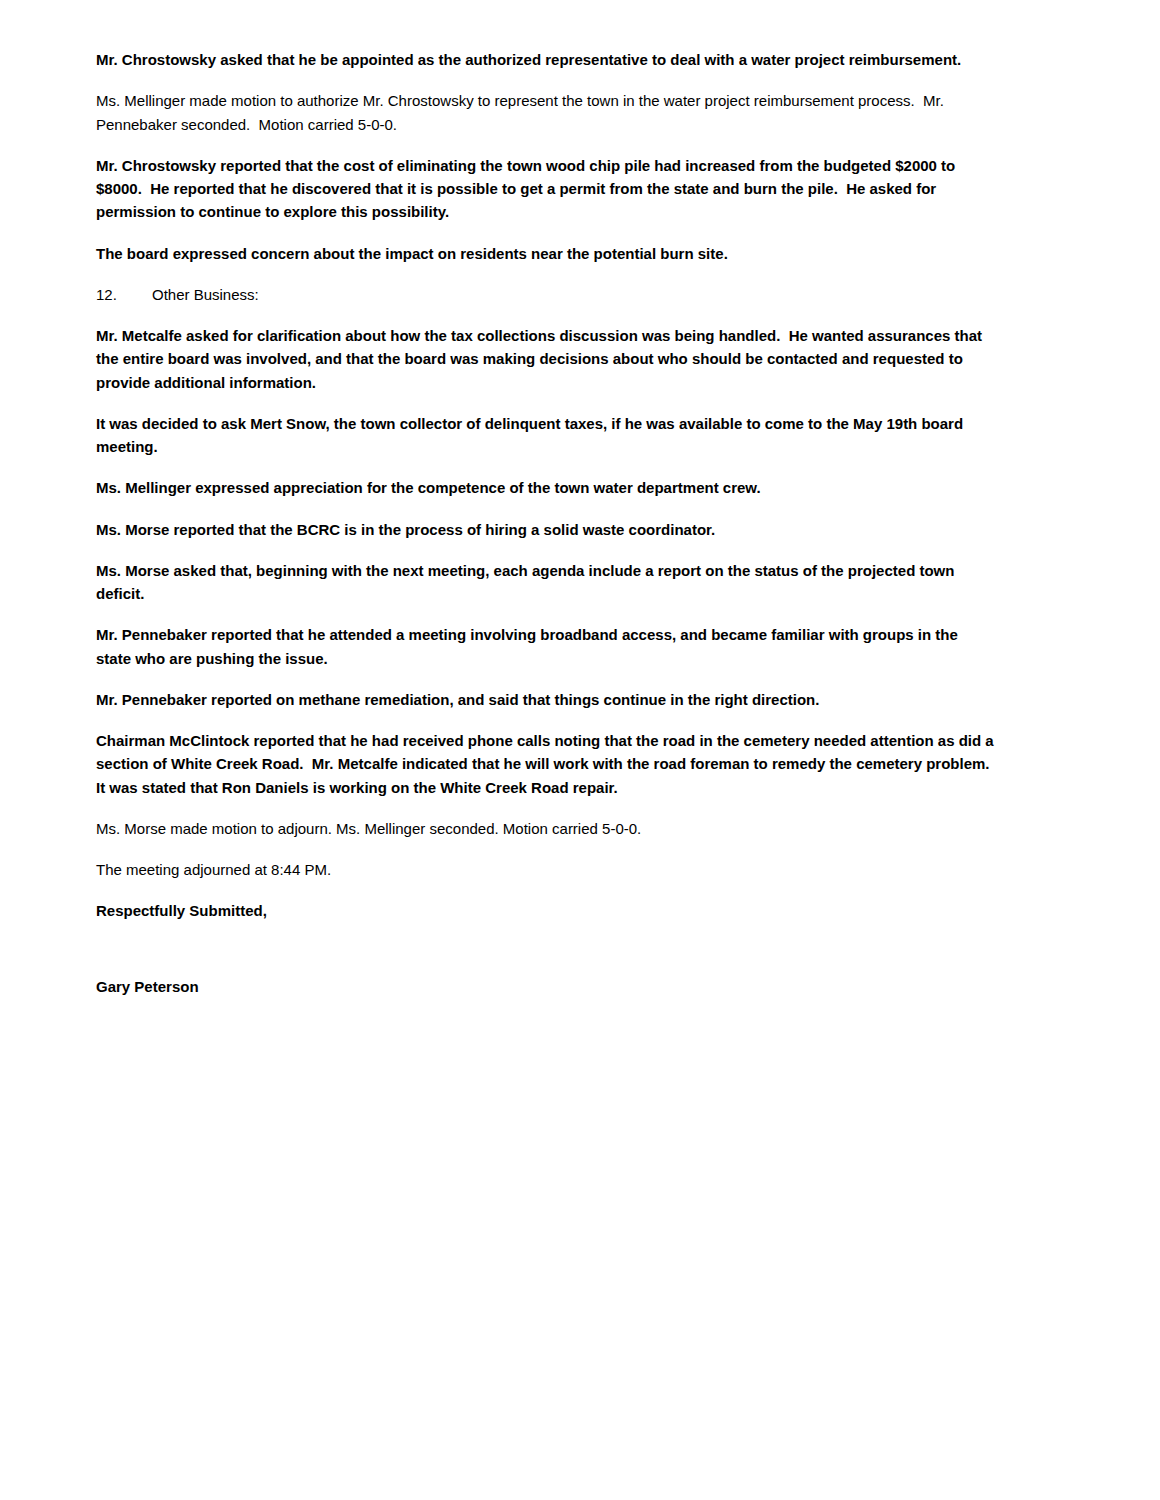Mr. Chrostowsky asked that he be appointed as the authorized representative to deal with a water project reimbursement.
Ms. Mellinger made motion to authorize Mr. Chrostowsky to represent the town in the water project reimbursement process. Mr. Pennebaker seconded. Motion carried 5-0-0.
Mr. Chrostowsky reported that the cost of eliminating the town wood chip pile had increased from the budgeted $2000 to $8000. He reported that he discovered that it is possible to get a permit from the state and burn the pile. He asked for permission to continue to explore this possibility.
The board expressed concern about the impact on residents near the potential burn site.
12. Other Business:
Mr. Metcalfe asked for clarification about how the tax collections discussion was being handled. He wanted assurances that the entire board was involved, and that the board was making decisions about who should be contacted and requested to provide additional information.
It was decided to ask Mert Snow, the town collector of delinquent taxes, if he was available to come to the May 19th board meeting.
Ms. Mellinger expressed appreciation for the competence of the town water department crew.
Ms. Morse reported that the BCRC is in the process of hiring a solid waste coordinator.
Ms. Morse asked that, beginning with the next meeting, each agenda include a report on the status of the projected town deficit.
Mr. Pennebaker reported that he attended a meeting involving broadband access, and became familiar with groups in the state who are pushing the issue.
Mr. Pennebaker reported on methane remediation, and said that things continue in the right direction.
Chairman McClintock reported that he had received phone calls noting that the road in the cemetery needed attention as did a section of White Creek Road. Mr. Metcalfe indicated that he will work with the road foreman to remedy the cemetery problem. It was stated that Ron Daniels is working on the White Creek Road repair.
Ms. Morse made motion to adjourn. Ms. Mellinger seconded. Motion carried 5-0-0.
The meeting adjourned at 8:44 PM.
Respectfully Submitted,
Gary Peterson